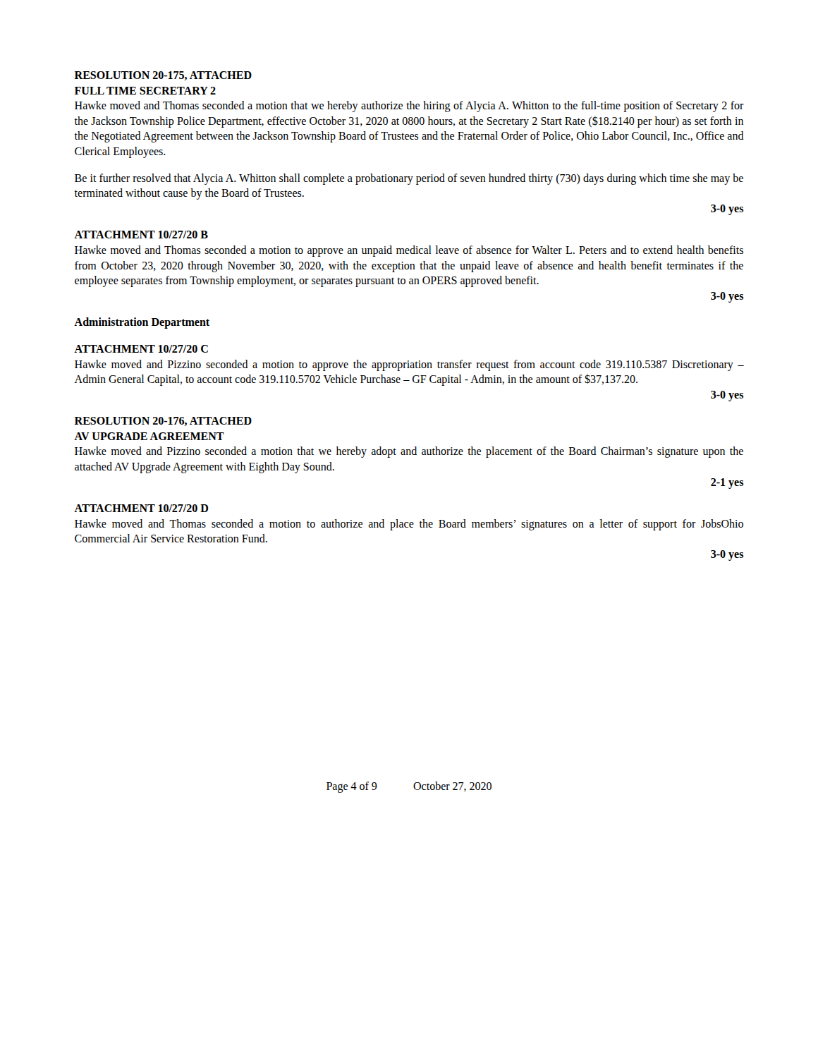RESOLUTION 20-175, ATTACHED
FULL TIME SECRETARY 2
Hawke moved and Thomas seconded a motion that we hereby authorize the hiring of Alycia A. Whitton to the full-time position of Secretary 2 for the Jackson Township Police Department, effective October 31, 2020 at 0800 hours, at the Secretary 2 Start Rate ($18.2140 per hour) as set forth in the Negotiated Agreement between the Jackson Township Board of Trustees and the Fraternal Order of Police, Ohio Labor Council, Inc., Office and Clerical Employees.
Be it further resolved that Alycia A. Whitton shall complete a probationary period of seven hundred thirty (730) days during which time she may be terminated without cause by the Board of Trustees.
3-0 yes
ATTACHMENT 10/27/20 B
Hawke moved and Thomas seconded a motion to approve an unpaid medical leave of absence for Walter L. Peters and to extend health benefits from October 23, 2020 through November 30, 2020, with the exception that the unpaid leave of absence and health benefit terminates if the employee separates from Township employment, or separates pursuant to an OPERS approved benefit.
3-0 yes
Administration Department
ATTACHMENT 10/27/20 C
Hawke moved and Pizzino seconded a motion to approve the appropriation transfer request from account code 319.110.5387 Discretionary – Admin General Capital, to account code 319.110.5702 Vehicle Purchase – GF Capital - Admin, in the amount of $37,137.20.
3-0 yes
RESOLUTION 20-176, ATTACHED
AV UPGRADE AGREEMENT
Hawke moved and Pizzino seconded a motion that we hereby adopt and authorize the placement of the Board Chairman’s signature upon the attached AV Upgrade Agreement with Eighth Day Sound.
2-1 yes
ATTACHMENT 10/27/20 D
Hawke moved and Thomas seconded a motion to authorize and place the Board members’ signatures on a letter of support for JobsOhio Commercial Air Service Restoration Fund.
3-0 yes
Page 4 of 9 October 27, 2020